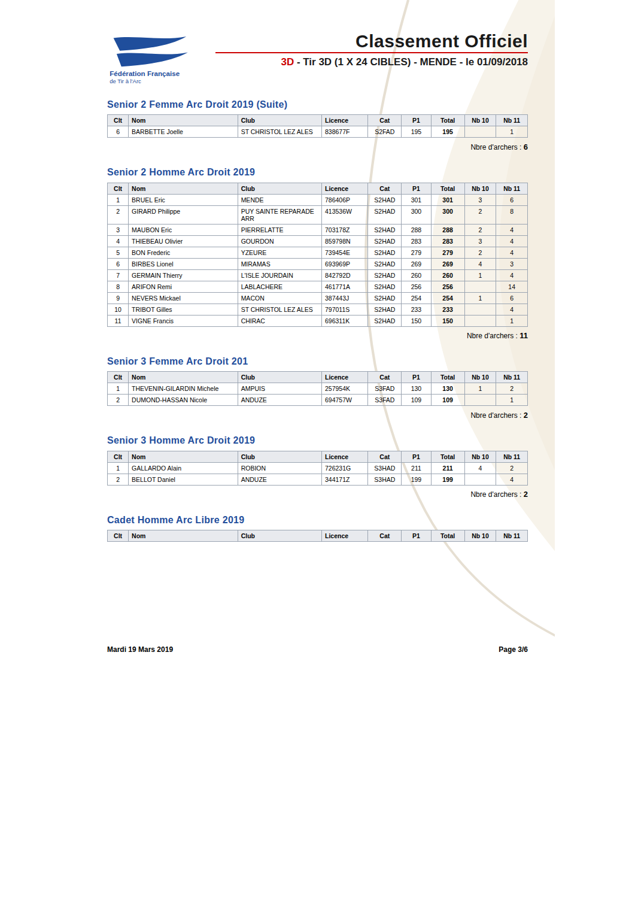Fédération Française de Tir à l'Arc
Classement Officiel
3D - Tir 3D (1 X 24 CIBLES) - MENDE - le 01/09/2018
Senior 2 Femme Arc Droit 2019 (Suite)
| Clt | Nom | Club | Licence | Cat | P1 | Total | Nb 10 | Nb 11 |
| --- | --- | --- | --- | --- | --- | --- | --- | --- |
| 6 | BARBETTE Joelle | ST CHRISTOL LEZ ALES | 838677F | S2FAD | 195 | 195 | | 1 |
Nbre d'archers : 6
Senior 2 Homme Arc Droit 2019
| Clt | Nom | Club | Licence | Cat | P1 | Total | Nb 10 | Nb 11 |
| --- | --- | --- | --- | --- | --- | --- | --- | --- |
| 1 | BRUEL Eric | MENDE | 786406P | S2HAD | 301 | 301 | 3 | 6 |
| 2 | GIRARD Philippe | PUY SAINTE REPARADE ARR | 413536W | S2HAD | 300 | 300 | 2 | 8 |
| 3 | MAUBON Eric | PIERRELATTE | 703178Z | S2HAD | 288 | 288 | 2 | 4 |
| 4 | THIEBEAU Olivier | GOURDON | 859798N | S2HAD | 283 | 283 | 3 | 4 |
| 5 | BON Frederic | YZEURE | 739454E | S2HAD | 279 | 279 | 2 | 4 |
| 6 | BIRBES Lionel | MIRAMAS | 693969P | S2HAD | 269 | 269 | 4 | 3 |
| 7 | GERMAIN Thierry | L'ISLE JOURDAIN | 842792D | S2HAD | 260 | 260 | 1 | 4 |
| 8 | ARIFON Remi | LABLACHERE | 461771A | S2HAD | 256 | 256 | | 14 |
| 9 | NEVERS Mickael | MACON | 387443J | S2HAD | 254 | 254 | 1 | 6 |
| 10 | TRIBOT Gilles | ST CHRISTOL LEZ ALES | 797011S | S2HAD | 233 | 233 | | 4 |
| 11 | VIGNE Francis | CHIRAC | 696311K | S2HAD | 150 | 150 | | 1 |
Nbre d'archers : 11
Senior 3 Femme Arc Droit 201
| Clt | Nom | Club | Licence | Cat | P1 | Total | Nb 10 | Nb 11 |
| --- | --- | --- | --- | --- | --- | --- | --- | --- |
| 1 | THEVENIN-GILARDIN Michele | AMPUIS | 257954K | S3FAD | 130 | 130 | 1 | 2 |
| 2 | DUMOND-HASSAN Nicole | ANDUZE | 694757W | S3FAD | 109 | 109 | | 1 |
Nbre d'archers : 2
Senior 3 Homme Arc Droit 2019
| Clt | Nom | Club | Licence | Cat | P1 | Total | Nb 10 | Nb 11 |
| --- | --- | --- | --- | --- | --- | --- | --- | --- |
| 1 | GALLARDO Alain | ROBION | 726231G | S3HAD | 211 | 211 | 4 | 2 |
| 2 | BELLOT Daniel | ANDUZE | 344171Z | S3HAD | 199 | 199 | | 4 |
Nbre d'archers : 2
Cadet Homme Arc Libre 2019
| Clt | Nom | Club | Licence | Cat | P1 | Total | Nb 10 | Nb 11 |
| --- | --- | --- | --- | --- | --- | --- | --- | --- |
Mardi 19 Mars 2019
Page 3/6